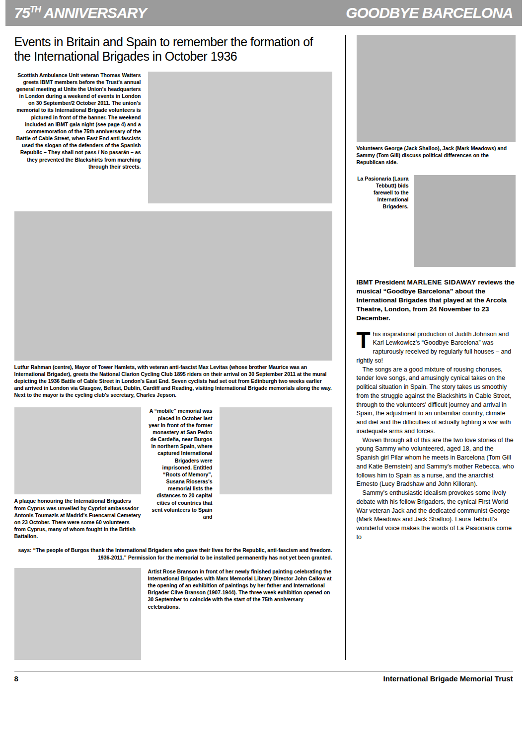75th Anniversary
Goodbye Barcelona
Events in Britain and Spain to remember the formation of the International Brigades in October 1936
Scottish Ambulance Unit veteran Thomas Watters greets IBMT members before the Trust's annual general meeting at Unite the Union's headquarters in London during a weekend of events in London on 30 September/2 October 2011. The union's memorial to its International Brigade volunteers is pictured in front of the banner. The weekend included an IBMT gala night (see page 4) and a commemoration of the 75th anniversary of the Battle of Cable Street, when East End anti-fascists used the slogan of the defenders of the Spanish Republic – They shall not pass / No pasarán – as they prevented the Blackshirts from marching through their streets.
Lutfur Rahman (centre), Mayor of Tower Hamlets, with veteran anti-fascist Max Levitas (whose brother Maurice was an International Brigader), greets the National Clarion Cycling Club 1895 riders on their arrival on 30 September 2011 at the mural depicting the 1936 Battle of Cable Street in London's East End. Seven cyclists had set out from Edinburgh two weeks earlier and arrived in London via Glasgow, Belfast, Dublin, Cardiff and Reading, visiting International Brigade memorials along the way. Next to the mayor is the cycling club's secretary, Charles Jepson.
A plaque honouring the International Brigaders from Cyprus was unveiled by Cypriot ambassador Antonis Toumazis at Madrid's Fuencarral Cemetery on 23 October. There were some 60 volunteers from Cyprus, many of whom fought in the British Battalion.
A “mobile” memorial was placed in October last year in front of the former monastery at San Pedro de Cardeña, near Burgos in northern Spain, where captured International Brigaders were imprisoned. Entitled “Roots of Memory”, Susana Rioseras's memorial lists the distances to 20 capital cities of countries that sent volunteers to Spain and
says: “The people of Burgos thank the International Brigaders who gave their lives for the Republic, anti-fascism and freedom. 1936-2011.” Permission for the memorial to be installed permanently has not yet been granted.
Artist Rose Branson in front of her newly finished painting celebrating the International Brigades with Marx Memorial Library Director John Callow at the opening of an exhibition of paintings by her father and International Brigader Clive Branson (1907-1944). The three week exhibition opened on 30 September to coincide with the start of the 75th anniversary celebrations.
Volunteers George (Jack Shalloo), Jack (Mark Meadows) and Sammy (Tom Gill) discuss political differences on the Republican side.
La Pasionaria (Laura Tebbutt) bids farewell to the International Brigaders.
IBMT President MARLENE SIDAWAY reviews the musical “Goodbye Barcelona” about the International Brigades that played at the Arcola Theatre, London, from 24 November to 23 December.
This inspirational production of Judith Johnson and Karl Lewkowicz's “Goodbye Barcelona” was rapturously received by regularly full houses – and rightly so!
The songs are a good mixture of rousing choruses, tender love songs, and amusingly cynical takes on the political situation in Spain. The story takes us smoothly from the struggle against the Blackshirts in Cable Street, through to the volunteers' difficult journey and arrival in Spain, the adjustment to an unfamiliar country, climate and diet and the difficulties of actually fighting a war with inadequate arms and forces.
Woven through all of this are the two love stories of the young Sammy who volunteered, aged 18, and the Spanish girl Pilar whom he meets in Barcelona (Tom Gill and Katie Bernstein) and Sammy's mother Rebecca, who follows him to Spain as a nurse, and the anarchist Ernesto (Lucy Bradshaw and John Killoran).
Sammy's enthusiastic idealism provokes some lively debate with his fellow Brigaders, the cynical First World War veteran Jack and the dedicated communist George (Mark Meadows and Jack Shalloo). Laura Tebbutt's wonderful voice makes the words of La Pasionaria come to
8
International Brigade Memorial Trust